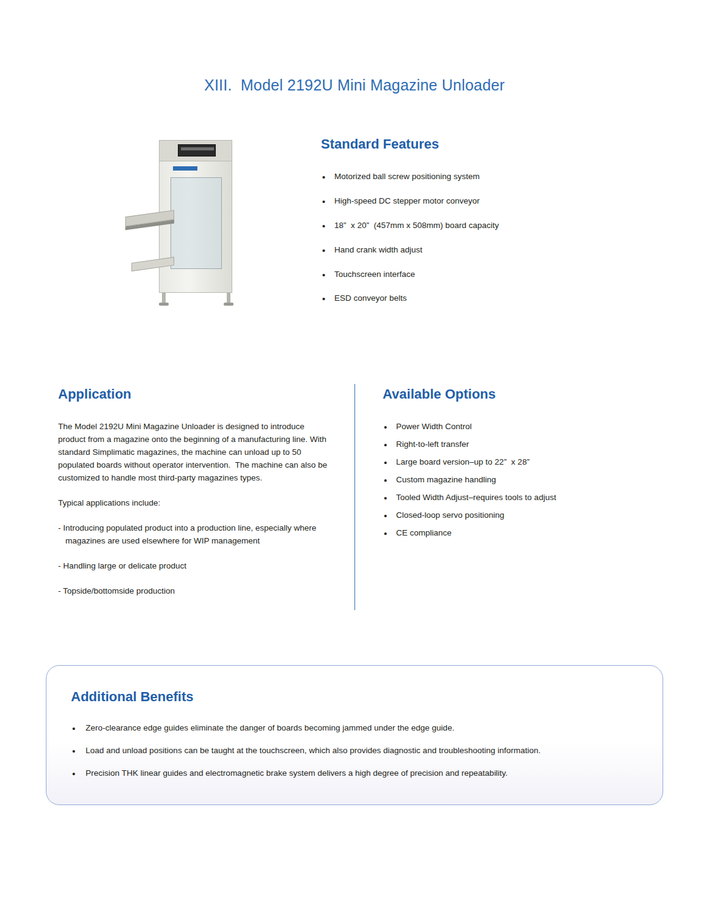XIII. Model 2192U Mini Magazine Unloader
Standard Features
Motorized ball screw positioning system
High-speed DC stepper motor conveyor
18” x 20” (457mm x 508mm) board capacity
Hand crank width adjust
Touchscreen interface
ESD conveyor belts
Application
The Model 2192U Mini Magazine Unloader is designed to introduce product from a magazine onto the beginning of a manufacturing line. With standard Simplimatic magazines, the machine can unload up to 50 populated boards without operator intervention. The machine can also be customized to handle most third-party magazines types.
Typical applications include:
- Introducing populated product into a production line, especially where magazines are used elsewhere for WIP management
- Handling large or delicate product
- Topside/bottomside production
Available Options
Power Width Control
Right-to-left transfer
Large board version–up to 22” x 28”
Custom magazine handling
Tooled Width Adjust–requires tools to adjust
Closed-loop servo positioning
CE compliance
Additional Benefits
Zero-clearance edge guides eliminate the danger of boards becoming jammed under the edge guide.
Load and unload positions can be taught at the touchscreen, which also provides diagnostic and troubleshooting information.
Precision THK linear guides and electromagnetic brake system delivers a high degree of precision and repeatability.